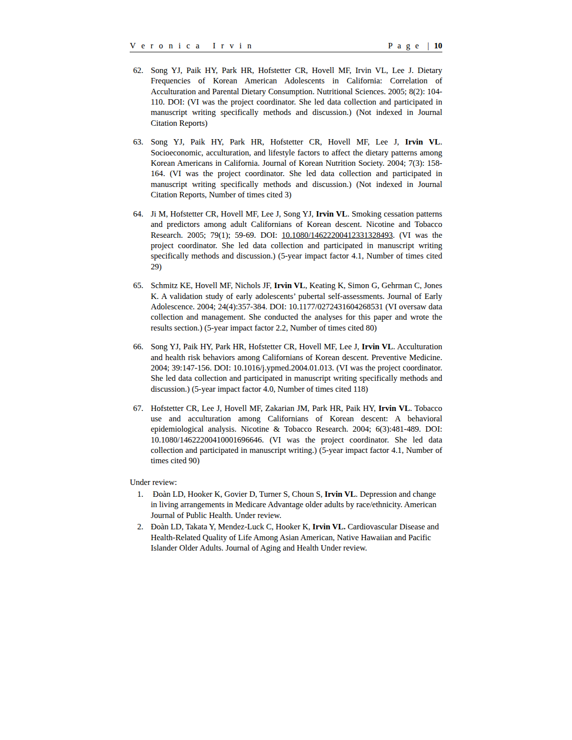V e r o n i c a I r v i n P a g e | 10
62. Song YJ, Paik HY, Park HR, Hofstetter CR, Hovell MF, Irvin VL, Lee J. Dietary Frequencies of Korean American Adolescents in California: Correlation of Acculturation and Parental Dietary Consumption. Nutritional Sciences. 2005; 8(2): 104-110. DOI: (VI was the project coordinator. She led data collection and participated in manuscript writing specifically methods and discussion.) (Not indexed in Journal Citation Reports)
63. Song YJ, Paik HY, Park HR, Hofstetter CR, Hovell MF, Lee J, Irvin VL. Socioeconomic, acculturation, and lifestyle factors to affect the dietary patterns among Korean Americans in California. Journal of Korean Nutrition Society. 2004; 7(3): 158-164. (VI was the project coordinator. She led data collection and participated in manuscript writing specifically methods and discussion.) (Not indexed in Journal Citation Reports, Number of times cited 3)
64. Ji M, Hofstetter CR, Hovell MF, Lee J, Song YJ, Irvin VL. Smoking cessation patterns and predictors among adult Californians of Korean descent. Nicotine and Tobacco Research. 2005; 79(1); 59-69. DOI: 10.1080/14622200412331328493. (VI was the project coordinator. She led data collection and participated in manuscript writing specifically methods and discussion.) (5-year impact factor 4.1, Number of times cited 29)
65. Schmitz KE, Hovell MF, Nichols JF, Irvin VL, Keating K, Simon G, Gehrman C, Jones K. A validation study of early adolescents’ pubertal self-assessments. Journal of Early Adolescence. 2004; 24(4):357-384. DOI: 10.1177/0272431604268531 (VI oversaw data collection and management. She conducted the analyses for this paper and wrote the results section.) (5-year impact factor 2.2, Number of times cited 80)
66. Song YJ, Paik HY, Park HR, Hofstetter CR, Hovell MF, Lee J, Irvin VL. Acculturation and health risk behaviors among Californians of Korean descent. Preventive Medicine. 2004; 39:147-156. DOI: 10.1016/j.ypmed.2004.01.013. (VI was the project coordinator. She led data collection and participated in manuscript writing specifically methods and discussion.) (5-year impact factor 4.0, Number of times cited 118)
67. Hofstetter CR, Lee J, Hovell MF, Zakarian JM, Park HR, Paik HY, Irvin VL. Tobacco use and acculturation among Californians of Korean descent: A behavioral epidemiological analysis. Nicotine & Tobacco Research. 2004; 6(3):481-489. DOI: 10.1080/14622200410001696646. (VI was the project coordinator. She led data collection and participated in manuscript writing.) (5-year impact factor 4.1, Number of times cited 90)
Under review:
1. Đoàn LD, Hooker K, Govier D, Turner S, Choun S, Irvin VL. Depression and change in living arrangements in Medicare Advantage older adults by race/ethnicity. American Journal of Public Health. Under review.
2. Đoàn LD, Takata Y, Mendez-Luck C, Hooker K, Irvin VL. Cardiovascular Disease and Health-Related Quality of Life Among Asian American, Native Hawaiian and Pacific Islander Older Adults. Journal of Aging and Health Under review.